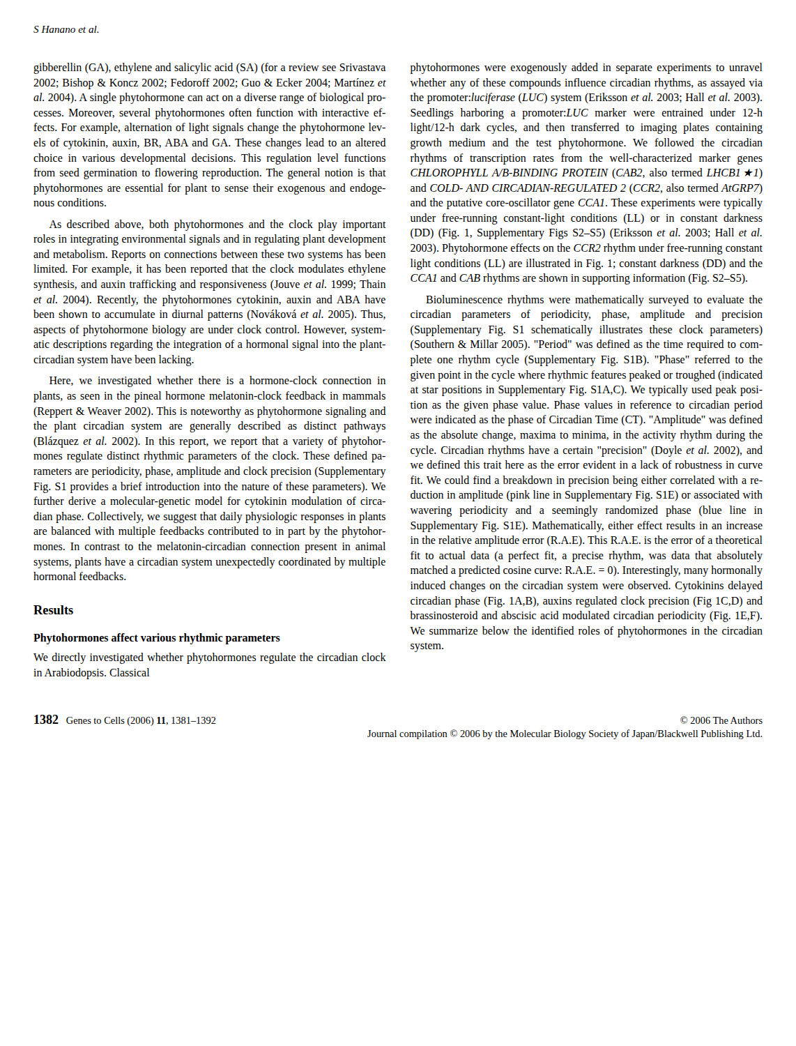S Hanano et al.
gibberellin (GA), ethylene and salicylic acid (SA) (for a review see Srivastava 2002; Bishop & Koncz 2002; Fedoroff 2002; Guo & Ecker 2004; Martínez et al. 2004). A single phytohormone can act on a diverse range of biological processes. Moreover, several phytohormones often function with interactive effects. For example, alternation of light signals change the phytohormone levels of cytokinin, auxin, BR, ABA and GA. These changes lead to an altered choice in various developmental decisions. This regulation level functions from seed germination to flowering reproduction. The general notion is that phytohormones are essential for plant to sense their exogenous and endogenous conditions.
As described above, both phytohormones and the clock play important roles in integrating environmental signals and in regulating plant development and metabolism. Reports on connections between these two systems has been limited. For example, it has been reported that the clock modulates ethylene synthesis, and auxin trafficking and responsiveness (Jouve et al. 1999; Thain et al. 2004). Recently, the phytohormones cytokinin, auxin and ABA have been shown to accumulate in diurnal patterns (Nováková et al. 2005). Thus, aspects of phytohormone biology are under clock control. However, systematic descriptions regarding the integration of a hormonal signal into the plant-circadian system have been lacking.
Here, we investigated whether there is a hormone-clock connection in plants, as seen in the pineal hormone melatonin-clock feedback in mammals (Reppert & Weaver 2002). This is noteworthy as phytohormone signaling and the plant circadian system are generally described as distinct pathways (Blázquez et al. 2002). In this report, we report that a variety of phytohormones regulate distinct rhythmic parameters of the clock. These defined parameters are periodicity, phase, amplitude and clock precision (Supplementary Fig. S1 provides a brief introduction into the nature of these parameters). We further derive a molecular-genetic model for cytokinin modulation of circadian phase. Collectively, we suggest that daily physiologic responses in plants are balanced with multiple feedbacks contributed to in part by the phytohormones. In contrast to the melatonin-circadian connection present in animal systems, plants have a circadian system unexpectedly coordinated by multiple hormonal feedbacks.
Results
Phytohormones affect various rhythmic parameters
We directly investigated whether phytohormones regulate the circadian clock in Arabiodopsis. Classical
phytohormones were exogenously added in separate experiments to unravel whether any of these compounds influence circadian rhythms, as assayed via the promoter:luciferase (LUC) system (Eriksson et al. 2003; Hall et al. 2003). Seedlings harboring a promoter:LUC marker were entrained under 12-h light/12-h dark cycles, and then transferred to imaging plates containing growth medium and the test phytohormone. We followed the circadian rhythms of transcription rates from the well-characterized marker genes CHLOROPHYLL A/B-BINDING PROTEIN (CAB2, also termed LHCB1★1) and COLD- AND CIRCADIAN-REGULATED 2 (CCR2, also termed AtGRP7) and the putative core-oscillator gene CCA1. These experiments were typically under free-running constant-light conditions (LL) or in constant darkness (DD) (Fig. 1, Supplementary Figs S2–S5) (Eriksson et al. 2003; Hall et al. 2003). Phytohormone effects on the CCR2 rhythm under free-running constant light conditions (LL) are illustrated in Fig. 1; constant darkness (DD) and the CCA1 and CAB rhythms are shown in supporting information (Fig. S2–S5).
Bioluminescence rhythms were mathematically surveyed to evaluate the circadian parameters of periodicity, phase, amplitude and precision (Supplementary Fig. S1 schematically illustrates these clock parameters) (Southern & Millar 2005). "Period" was defined as the time required to complete one rhythm cycle (Supplementary Fig. S1B). "Phase" referred to the given point in the cycle where rhythmic features peaked or troughed (indicated at star positions in Supplementary Fig. S1A,C). We typically used peak position as the given phase value. Phase values in reference to circadian period were indicated as the phase of Circadian Time (CT). "Amplitude" was defined as the absolute change, maxima to minima, in the activity rhythm during the cycle. Circadian rhythms have a certain "precision" (Doyle et al. 2002), and we defined this trait here as the error evident in a lack of robustness in curve fit. We could find a breakdown in precision being either correlated with a reduction in amplitude (pink line in Supplementary Fig. S1E) or associated with wavering periodicity and a seemingly randomized phase (blue line in Supplementary Fig. S1E). Mathematically, either effect results in an increase in the relative amplitude error (R.A.E). This R.A.E. is the error of a theoretical fit to actual data (a perfect fit, a precise rhythm, was data that absolutely matched a predicted cosine curve: R.A.E. = 0). Interestingly, many hormonally induced changes on the circadian system were observed. Cytokinins delayed circadian phase (Fig. 1A,B), auxins regulated clock precision (Fig 1C,D) and brassinosteroid and abscisic acid modulated circadian periodicity (Fig. 1E,F). We summarize below the identified roles of phytohormones in the circadian system.
1382 Genes to Cells (2006) 11, 1381–1392
© 2006 The Authors
Journal compilation © 2006 by the Molecular Biology Society of Japan/Blackwell Publishing Ltd.